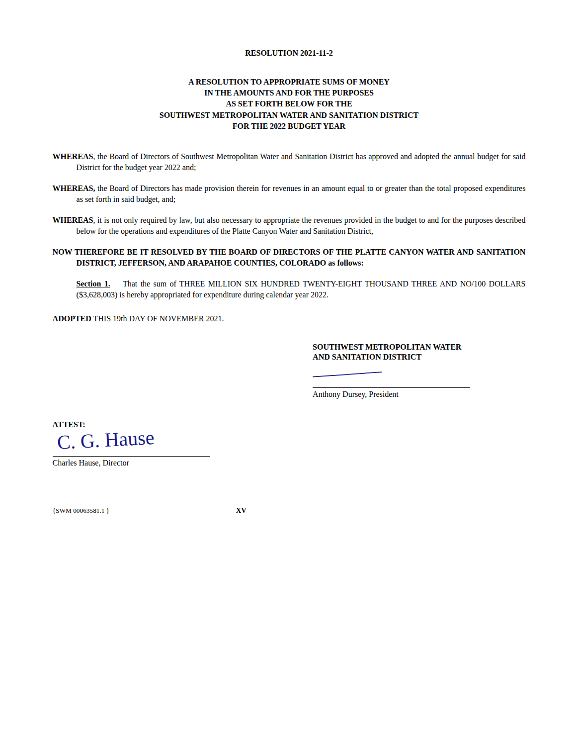RESOLUTION 2021-11-2
A RESOLUTION TO APPROPRIATE SUMS OF MONEY IN THE AMOUNTS AND FOR THE PURPOSES AS SET FORTH BELOW FOR THE SOUTHWEST METROPOLITAN WATER AND SANITATION DISTRICT FOR THE 2022 BUDGET YEAR
WHEREAS, the Board of Directors of Southwest Metropolitan Water and Sanitation District has approved and adopted the annual budget for said District for the budget year 2022 and;
WHEREAS, the Board of Directors has made provision therein for revenues in an amount equal to or greater than the total proposed expenditures as set forth in said budget, and;
WHEREAS, it is not only required by law, but also necessary to appropriate the revenues provided in the budget to and for the purposes described below for the operations and expenditures of the Platte Canyon Water and Sanitation District,
NOW THEREFORE BE IT RESOLVED BY THE BOARD OF DIRECTORS OF THE PLATTE CANYON WATER AND SANITATION DISTRICT, JEFFERSON, AND ARAPAHOE COUNTIES, COLORADO as follows:
Section 1. That the sum of THREE MILLION SIX HUNDRED TWENTY-EIGHT THOUSAND THREE AND NO/100 DOLLARS ($3,628,003) is hereby appropriated for expenditure during calendar year 2022.
ADOPTED THIS 19th DAY OF NOVEMBER 2021.
SOUTHWEST METROPOLITAN WATER
AND SANITATION DISTRICT
————
Anthony Dursey, President
ATTEST:
C. G. Hause
Charles Hause, Director
{SWM 00063581.1 }
XV